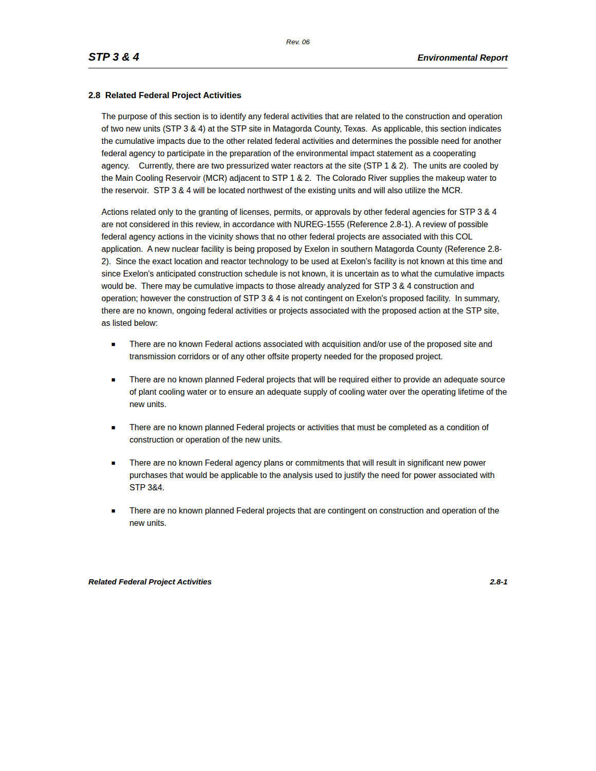Rev. 06
STP 3 & 4 Environmental Report
2.8 Related Federal Project Activities
The purpose of this section is to identify any federal activities that are related to the construction and operation of two new units (STP 3 & 4) at the STP site in Matagorda County, Texas. As applicable, this section indicates the cumulative impacts due to the other related federal activities and determines the possible need for another federal agency to participate in the preparation of the environmental impact statement as a cooperating agency. Currently, there are two pressurized water reactors at the site (STP 1 & 2). The units are cooled by the Main Cooling Reservoir (MCR) adjacent to STP 1 & 2. The Colorado River supplies the makeup water to the reservoir. STP 3 & 4 will be located northwest of the existing units and will also utilize the MCR.
Actions related only to the granting of licenses, permits, or approvals by other federal agencies for STP 3 & 4 are not considered in this review, in accordance with NUREG-1555 (Reference 2.8-1). A review of possible federal agency actions in the vicinity shows that no other federal projects are associated with this COL application. A new nuclear facility is being proposed by Exelon in southern Matagorda County (Reference 2.8-2). Since the exact location and reactor technology to be used at Exelon's facility is not known at this time and since Exelon's anticipated construction schedule is not known, it is uncertain as to what the cumulative impacts would be. There may be cumulative impacts to those already analyzed for STP 3 & 4 construction and operation; however the construction of STP 3 & 4 is not contingent on Exelon's proposed facility. In summary, there are no known, ongoing federal activities or projects associated with the proposed action at the STP site, as listed below:
There are no known Federal actions associated with acquisition and/or use of the proposed site and transmission corridors or of any other offsite property needed for the proposed project.
There are no known planned Federal projects that will be required either to provide an adequate source of plant cooling water or to ensure an adequate supply of cooling water over the operating lifetime of the new units.
There are no known planned Federal projects or activities that must be completed as a condition of construction or operation of the new units.
There are no known Federal agency plans or commitments that will result in significant new power purchases that would be applicable to the analysis used to justify the need for power associated with STP 3&4.
There are no known planned Federal projects that are contingent on construction and operation of the new units.
Related Federal Project Activities 2.8-1